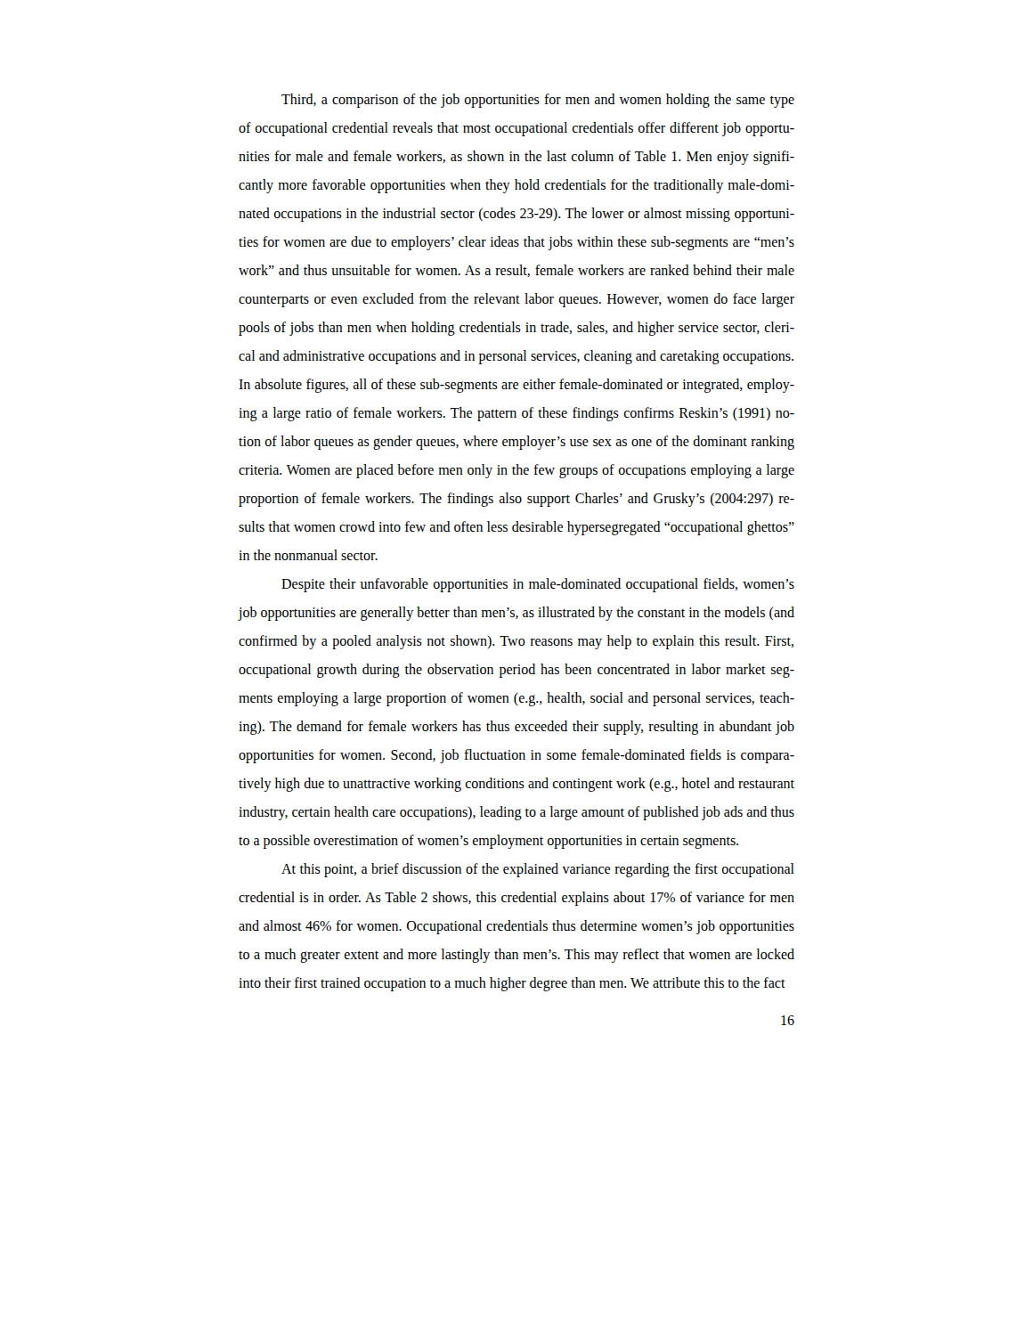Third, a comparison of the job opportunities for men and women holding the same type of occupational credential reveals that most occupational credentials offer different job opportunities for male and female workers, as shown in the last column of Table 1. Men enjoy significantly more favorable opportunities when they hold credentials for the traditionally male-dominated occupations in the industrial sector (codes 23-29). The lower or almost missing opportunities for women are due to employers’ clear ideas that jobs within these sub-segments are “men’s work” and thus unsuitable for women. As a result, female workers are ranked behind their male counterparts or even excluded from the relevant labor queues. However, women do face larger pools of jobs than men when holding credentials in trade, sales, and higher service sector, clerical and administrative occupations and in personal services, cleaning and caretaking occupations. In absolute figures, all of these sub-segments are either female-dominated or integrated, employing a large ratio of female workers. The pattern of these findings confirms Reskin’s (1991) notion of labor queues as gender queues, where employer’s use sex as one of the dominant ranking criteria. Women are placed before men only in the few groups of occupations employing a large proportion of female workers. The findings also support Charles’ and Grusky’s (2004:297) results that women crowd into few and often less desirable hypersegregated “occupational ghettos” in the nonmanual sector.
Despite their unfavorable opportunities in male-dominated occupational fields, women’s job opportunities are generally better than men’s, as illustrated by the constant in the models (and confirmed by a pooled analysis not shown). Two reasons may help to explain this result. First, occupational growth during the observation period has been concentrated in labor market segments employing a large proportion of women (e.g., health, social and personal services, teaching). The demand for female workers has thus exceeded their supply, resulting in abundant job opportunities for women. Second, job fluctuation in some female-dominated fields is comparatively high due to unattractive working conditions and contingent work (e.g., hotel and restaurant industry, certain health care occupations), leading to a large amount of published job ads and thus to a possible overestimation of women’s employment opportunities in certain segments.
At this point, a brief discussion of the explained variance regarding the first occupational credential is in order. As Table 2 shows, this credential explains about 17% of variance for men and almost 46% for women. Occupational credentials thus determine women’s job opportunities to a much greater extent and more lastingly than men’s. This may reflect that women are locked into their first trained occupation to a much higher degree than men. We attribute this to the fact
16